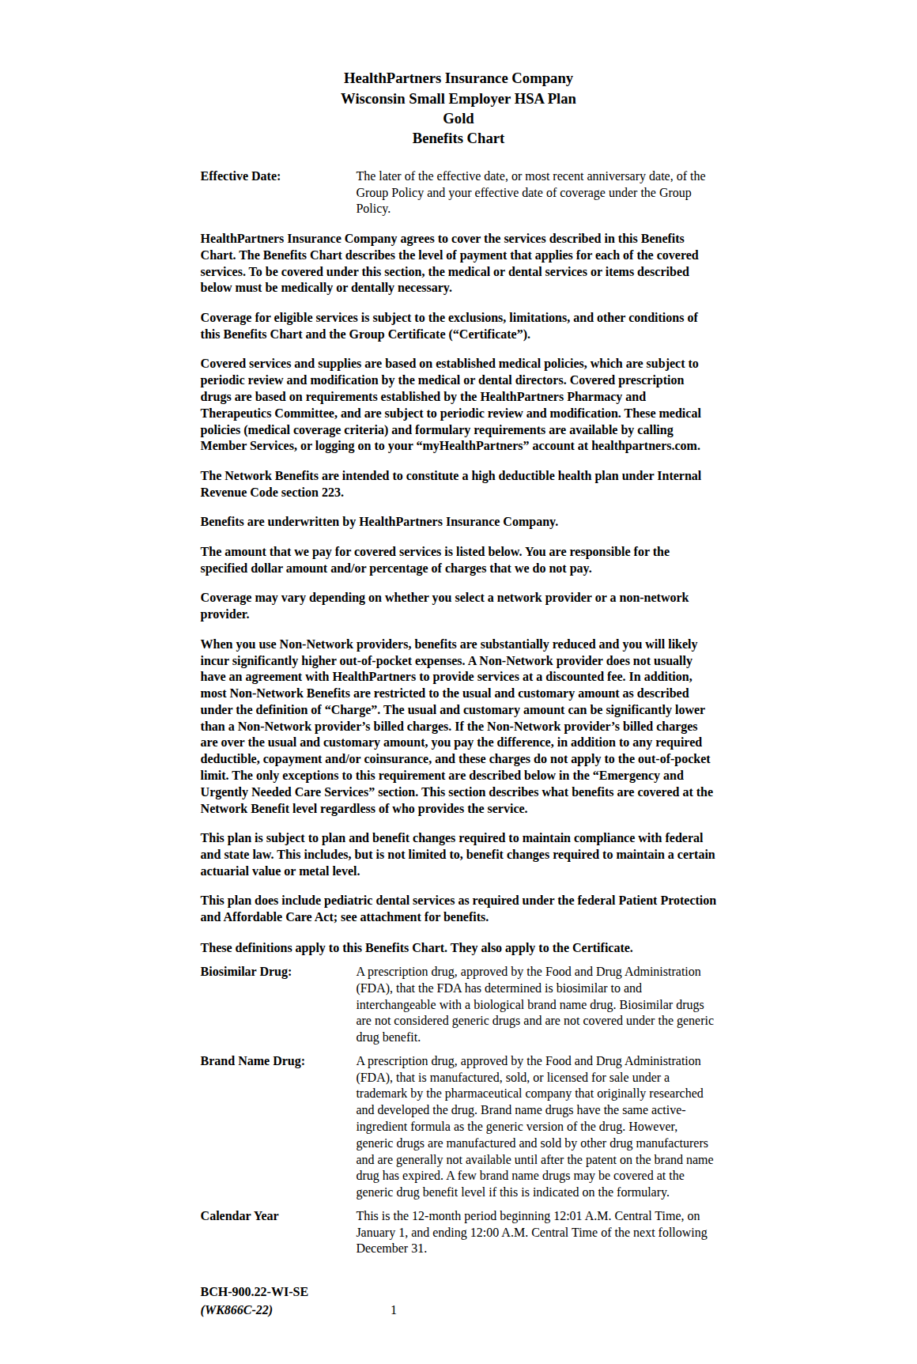HealthPartners Insurance Company Wisconsin Small Employer HSA Plan Gold Benefits Chart
Effective Date:
The later of the effective date, or most recent anniversary date, of the Group Policy and your effective date of coverage under the Group Policy.
HealthPartners Insurance Company agrees to cover the services described in this Benefits Chart. The Benefits Chart describes the level of payment that applies for each of the covered services. To be covered under this section, the medical or dental services or items described below must be medically or dentally necessary.
Coverage for eligible services is subject to the exclusions, limitations, and other conditions of this Benefits Chart and the Group Certificate (“Certificate”).
Covered services and supplies are based on established medical policies, which are subject to periodic review and modification by the medical or dental directors. Covered prescription drugs are based on requirements established by the HealthPartners Pharmacy and Therapeutics Committee, and are subject to periodic review and modification. These medical policies (medical coverage criteria) and formulary requirements are available by calling Member Services, or logging on to your “myHealthPartners” account at healthpartners.com.
The Network Benefits are intended to constitute a high deductible health plan under Internal Revenue Code section 223.
Benefits are underwritten by HealthPartners Insurance Company.
The amount that we pay for covered services is listed below. You are responsible for the specified dollar amount and/or percentage of charges that we do not pay.
Coverage may vary depending on whether you select a network provider or a non-network provider.
When you use Non-Network providers, benefits are substantially reduced and you will likely incur significantly higher out-of-pocket expenses. A Non-Network provider does not usually have an agreement with HealthPartners to provide services at a discounted fee. In addition, most Non-Network Benefits are restricted to the usual and customary amount as described under the definition of “Charge”. The usual and customary amount can be significantly lower than a Non-Network provider’s billed charges. If the Non-Network provider’s billed charges are over the usual and customary amount, you pay the difference, in addition to any required deductible, copayment and/or coinsurance, and these charges do not apply to the out-of-pocket limit. The only exceptions to this requirement are described below in the “Emergency and Urgently Needed Care Services” section. This section describes what benefits are covered at the Network Benefit level regardless of who provides the service.
This plan is subject to plan and benefit changes required to maintain compliance with federal and state law. This includes, but is not limited to, benefit changes required to maintain a certain actuarial value or metal level.
This plan does include pediatric dental services as required under the federal Patient Protection and Affordable Care Act; see attachment for benefits.
These definitions apply to this Benefits Chart. They also apply to the Certificate.
Biosimilar Drug:
A prescription drug, approved by the Food and Drug Administration (FDA), that the FDA has determined is biosimilar to and interchangeable with a biological brand name drug. Biosimilar drugs are not considered generic drugs and are not covered under the generic drug benefit.
Brand Name Drug:
A prescription drug, approved by the Food and Drug Administration (FDA), that is manufactured, sold, or licensed for sale under a trademark by the pharmaceutical company that originally researched and developed the drug. Brand name drugs have the same active-ingredient formula as the generic version of the drug. However, generic drugs are manufactured and sold by other drug manufacturers and are generally not available until after the patent on the brand name drug has expired. A few brand name drugs may be covered at the generic drug benefit level if this is indicated on the formulary.
Calendar Year
This is the 12-month period beginning 12:01 A.M. Central Time, on January 1, and ending 12:00 A.M. Central Time of the next following December 31.
BCH-900.22-WI-SE
(WK866C-22) 1